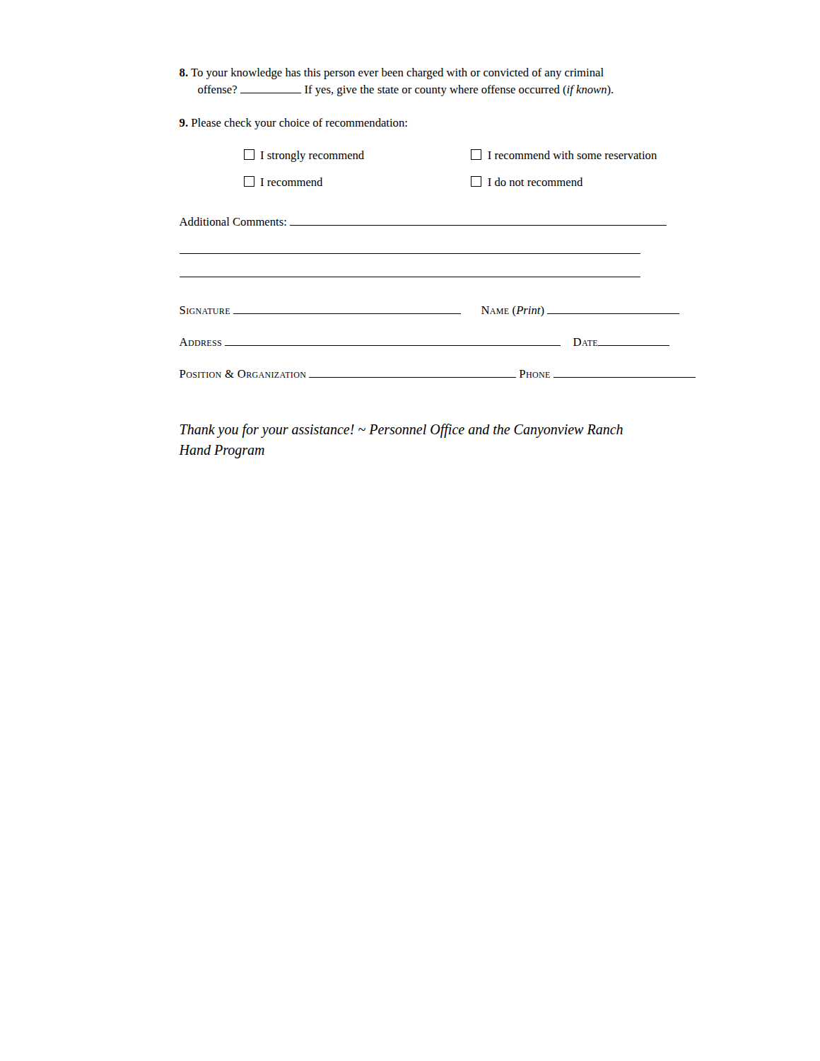8. To your knowledge has this person ever been charged with or convicted of any criminal offense? If yes, give the state or county where offense occurred (if known).
9. Please check your choice of recommendation:
| I strongly recommend | I recommend with some reservation |
| I recommend | I do not recommend |
Additional Comments:
Signature Name (Print)
Address Date
Position & Organization Phone
Thank you for your assistance! ~ Personnel Office and the Canyonview Ranch Hand Program